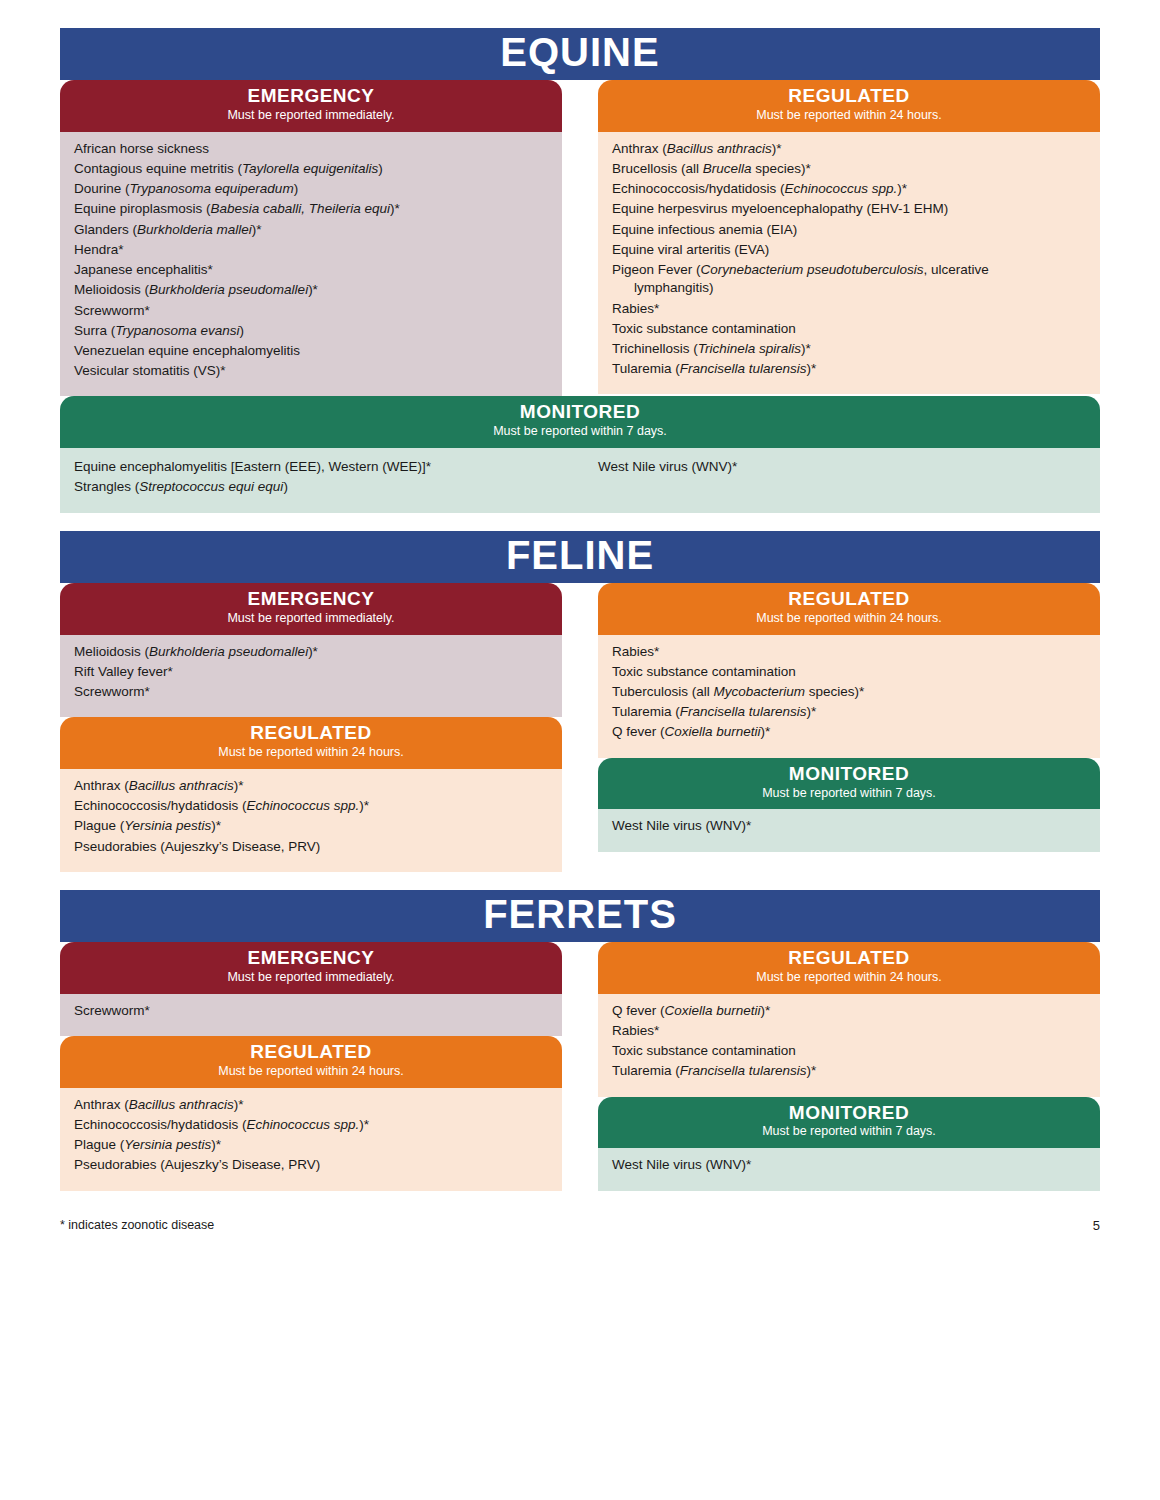EQUINE
EMERGENCY Must be reported immediately.
African horse sickness
Contagious equine metritis (Taylorella equigenitalis)
Dourine (Trypanosoma equiperadum)
Equine piroplasmosis (Babesia caballi, Theileria equi)*
Glanders (Burkholderia mallei)*
Hendra*
Japanese encephalitis*
Melioidosis (Burkholderia pseudomallei)*
Screwworm*
Surra (Trypanosoma evansi)
Venezuelan equine encephalomyelitis
Vesicular stomatitis (VS)*
REGULATED Must be reported within 24 hours.
Anthrax (Bacillus anthracis)*
Brucellosis (all Brucella species)*
Echinococcosis/hydatidosis (Echinococcus spp.)*
Equine herpesvirus myeloencephalopathy (EHV-1 EHM)
Equine infectious anemia (EIA)
Equine viral arteritis (EVA)
Pigeon Fever (Corynebacterium pseudotuberculosis, ulcerativelymphangitis)
Rabies*
Toxic substance contamination
Trichinellosis (Trichinela spiralis)*
Tularemia (Francisella tularensis)*
MONITORED Must be reported within 7 days.
Equine encephalomyelitis [Eastern (EEE), Western (WEE)]*
Strangles (Streptococcus equi equi)
West Nile virus (WNV)*
FELINE
EMERGENCY Must be reported immediately.
Melioidosis (Burkholderia pseudomallei)*
Rift Valley fever*
Screwworm*
REGULATED Must be reported within 24 hours.
Anthrax (Bacillus anthracis)*
Echinococcosis/hydatidosis (Echinococcus spp.)*
Plague (Yersinia pestis)*
Pseudorabies (Aujeszky’s Disease, PRV)
REGULATED Must be reported within 24 hours.
Rabies*
Toxic substance contamination
Tuberculosis (all Mycobacterium species)*
Tularemia (Francisella tularensis)*
Q fever (Coxiella burnetii)*
MONITORED Must be reported within 7 days.
West Nile virus (WNV)*
FERRETS
EMERGENCY Must be reported immediately.
Screwworm*
REGULATED Must be reported within 24 hours.
Anthrax (Bacillus anthracis)*
Echinococcosis/hydatidosis (Echinococcus spp.)*
Plague (Yersinia pestis)*
Pseudorabies (Aujeszky’s Disease, PRV)
REGULATED Must be reported within 24 hours.
Q fever (Coxiella burnetii)*
Rabies*
Toxic substance contamination
Tularemia (Francisella tularensis)*
MONITORED Must be reported within 7 days.
West Nile virus (WNV)*
* indicates zoonotic disease
5